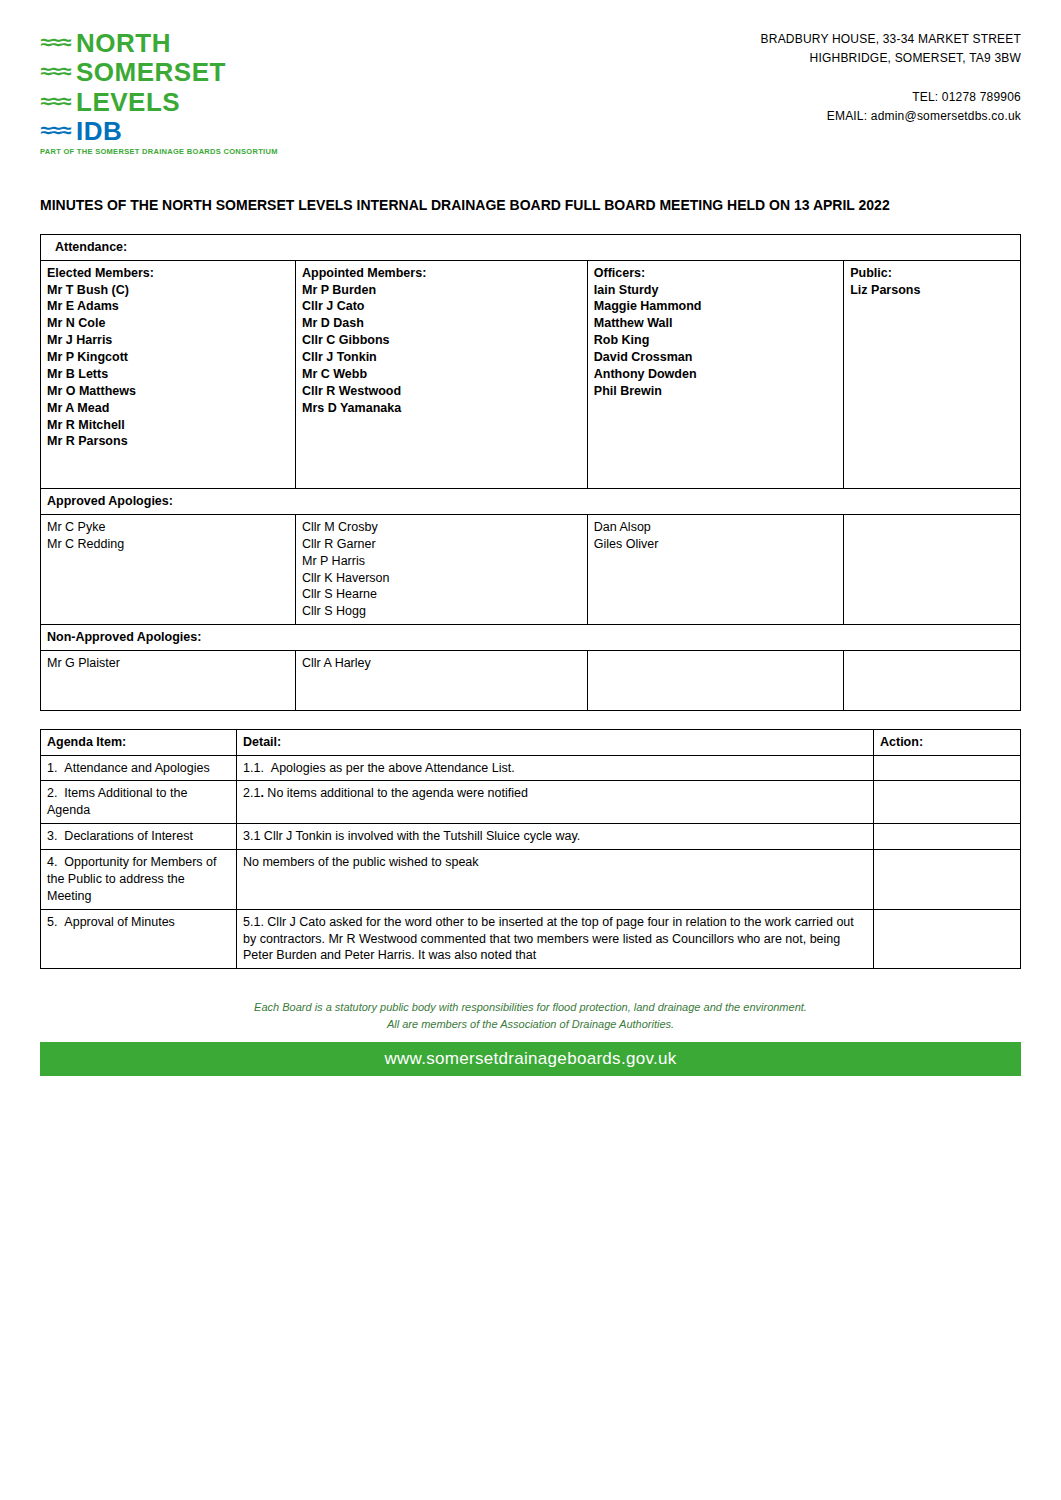≈≈≈ NORTH
≈≈≈ SOMERSET
≈≈≈ LEVELS
≈≈≈ IDB
PART OF THE SOMERSET DRAINAGE BOARDS CONSORTIUM
BRADBURY HOUSE, 33-34 MARKET STREET
HIGHBRIDGE, SOMERSET, TA9 3BW
TEL: 01278 789906
EMAIL: admin@somersetdbs.co.uk
MINUTES OF THE NORTH SOMERSET LEVELS INTERNAL DRAINAGE BOARD FULL BOARD MEETING HELD ON 13 APRIL 2022
| Attendance: |
| Elected Members: Mr T Bush (C) Mr E Adams Mr N Cole Mr J Harris Mr P Kingcott Mr B Letts Mr O Matthews Mr A Mead Mr R Mitchell Mr R Parsons | Appointed Members: Mr P Burden Cllr J Cato Mr D Dash Cllr C Gibbons Cllr J Tonkin Mr C Webb Cllr R Westwood Mrs D Yamanaka | Officers: Iain Sturdy Maggie Hammond Matthew Wall Rob King David Crossman Anthony Dowden Phil Brewin | Public: Liz Parsons |
| Approved Apologies: |
| Mr C Pyke Mr C Redding | Cllr M Crosby Cllr R Garner Mr P Harris Cllr K Haverson Cllr S Hearne Cllr S Hogg | Dan Alsop Giles Oliver | |
| Non-Approved Apologies: |
| Mr G Plaister | Cllr A Harley | | |
| Agenda Item: | Detail: | Action: |
| 1. Attendance and Apologies | 1.1. Apologies as per the above Attendance List. | |
| 2. Items Additional to the Agenda | 2.1 . No items additional to the agenda were notified | |
| 3. Declarations of Interest | 3.1 Cllr J Tonkin is involved with the Tutshill Sluice cycle way. | |
| 4. Opportunity for Members of the Public to address the Meeting | No members of the public wished to speak | |
| 5. Approval of Minutes | 5.1. Cllr J Cato asked for the word other to be inserted at the top of page four in relation to the work carried out by contractors. Mr R Westwood commented that two members were listed as Councillors who are not, being Peter Burden and Peter Harris. It was also noted that | |
Each Board is a statutory public body with responsibilities for flood protection, land drainage and the environment.
All are members of the Association of Drainage Authorities.
www.somersetdrainageboards.gov.uk